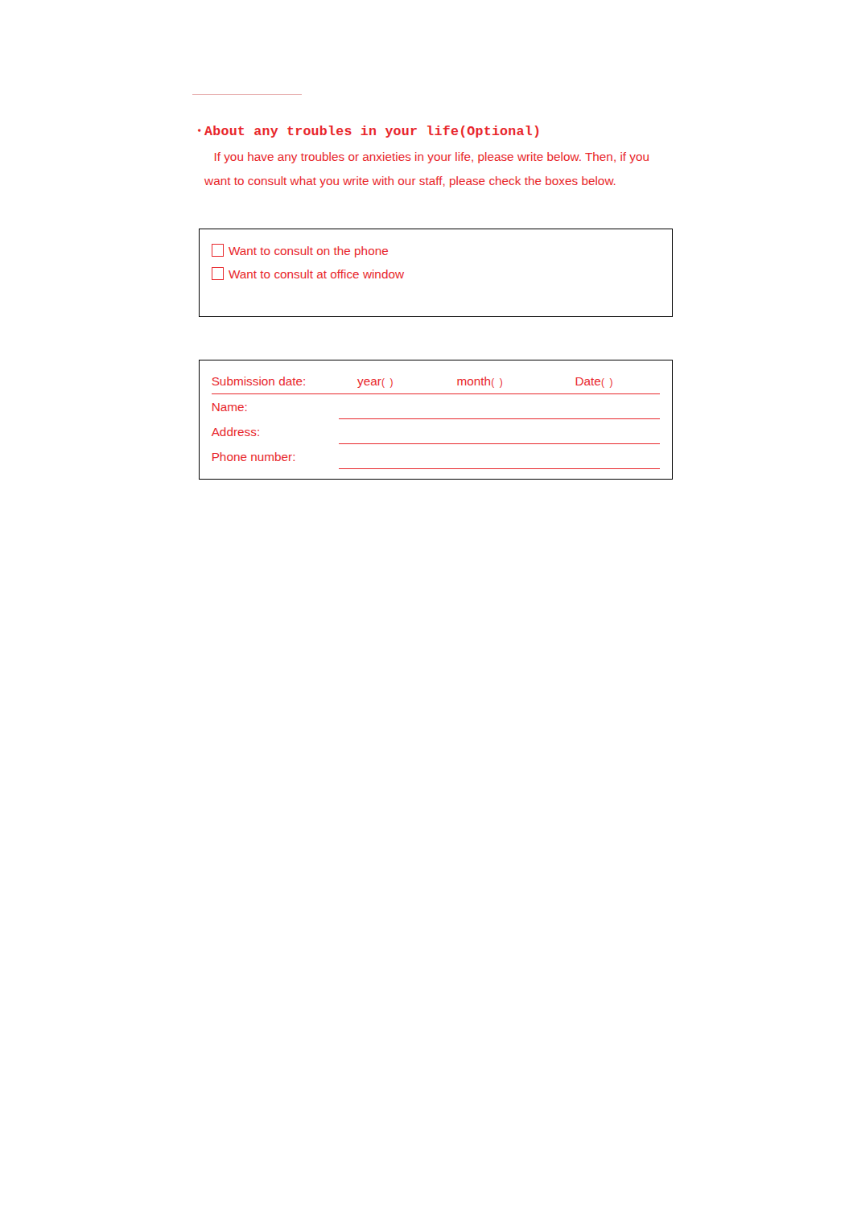・About any troubles in your life(Optional)
If you have any troubles or anxieties in your life, please write below. Then, if you
want to consult what you write with our staff, please check the boxes below.
Want to consult on the phone
Want to consult at office window
| Submission date : | year ( ) | month ( ) | Date ( ) |
| Name : | |
| Address : | |
| Phone number : | |